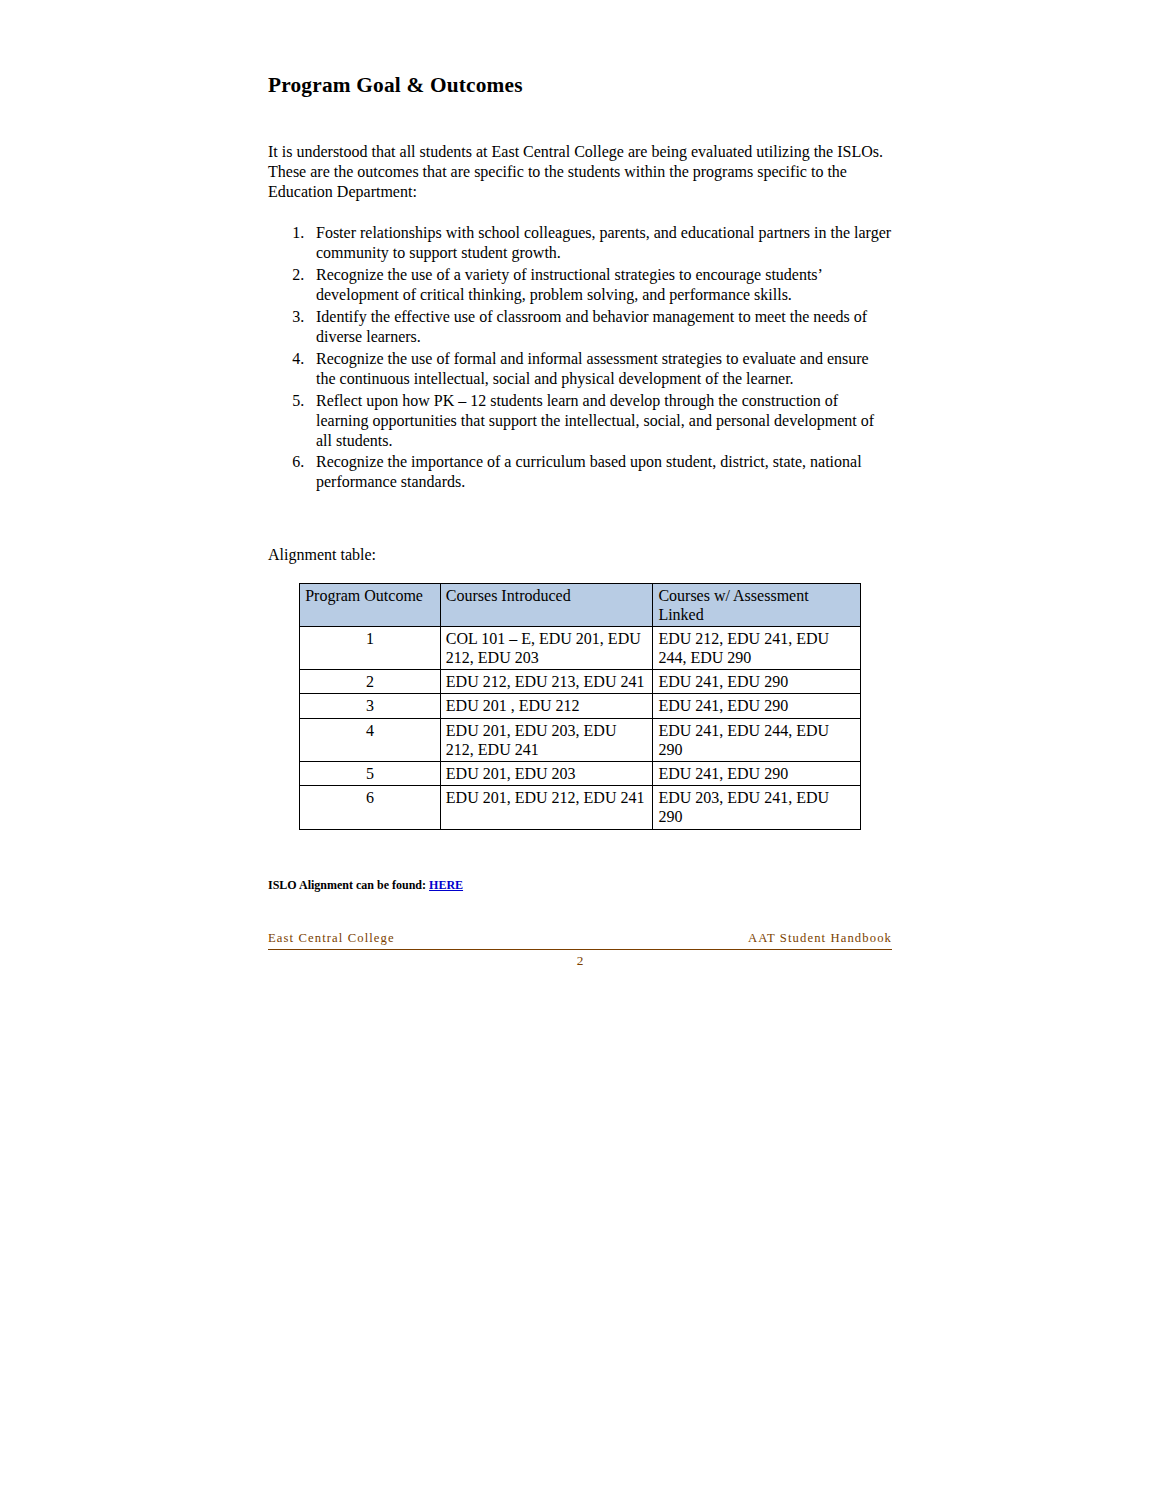Program Goal & Outcomes
It is understood that all students at East Central College are being evaluated utilizing the ISLOs. These are the outcomes that are specific to the students within the programs specific to the Education Department:
Foster relationships with school colleagues, parents, and educational partners in the larger community to support student growth.
Recognize the use of a variety of instructional strategies to encourage students’ development of critical thinking, problem solving, and performance skills.
Identify the effective use of classroom and behavior management to meet the needs of diverse learners.
Recognize the use of formal and informal assessment strategies to evaluate and ensure the continuous intellectual, social and physical development of the learner.
Reflect upon how PK – 12 students learn and develop through the construction of learning opportunities that support the intellectual, social, and personal development of all students.
Recognize the importance of a curriculum based upon student, district, state, national performance standards.
Alignment table:
| Program Outcome | Courses Introduced | Courses w/ Assessment Linked |
| --- | --- | --- |
| 1 | COL 101 – E, EDU 201, EDU 212, EDU 203 | EDU 212, EDU 241, EDU 244, EDU 290 |
| 2 | EDU 212, EDU 213, EDU 241 | EDU 241, EDU 290 |
| 3 | EDU 201 , EDU 212 | EDU 241, EDU 290 |
| 4 | EDU 201, EDU 203, EDU 212, EDU 241 | EDU 241, EDU 244, EDU 290 |
| 5 | EDU 201, EDU 203 | EDU 241, EDU 290 |
| 6 | EDU 201, EDU 212, EDU 241 | EDU 203, EDU 241, EDU 290 |
ISLO Alignment can be found: HERE
East Central College AAT Student Handbook
2